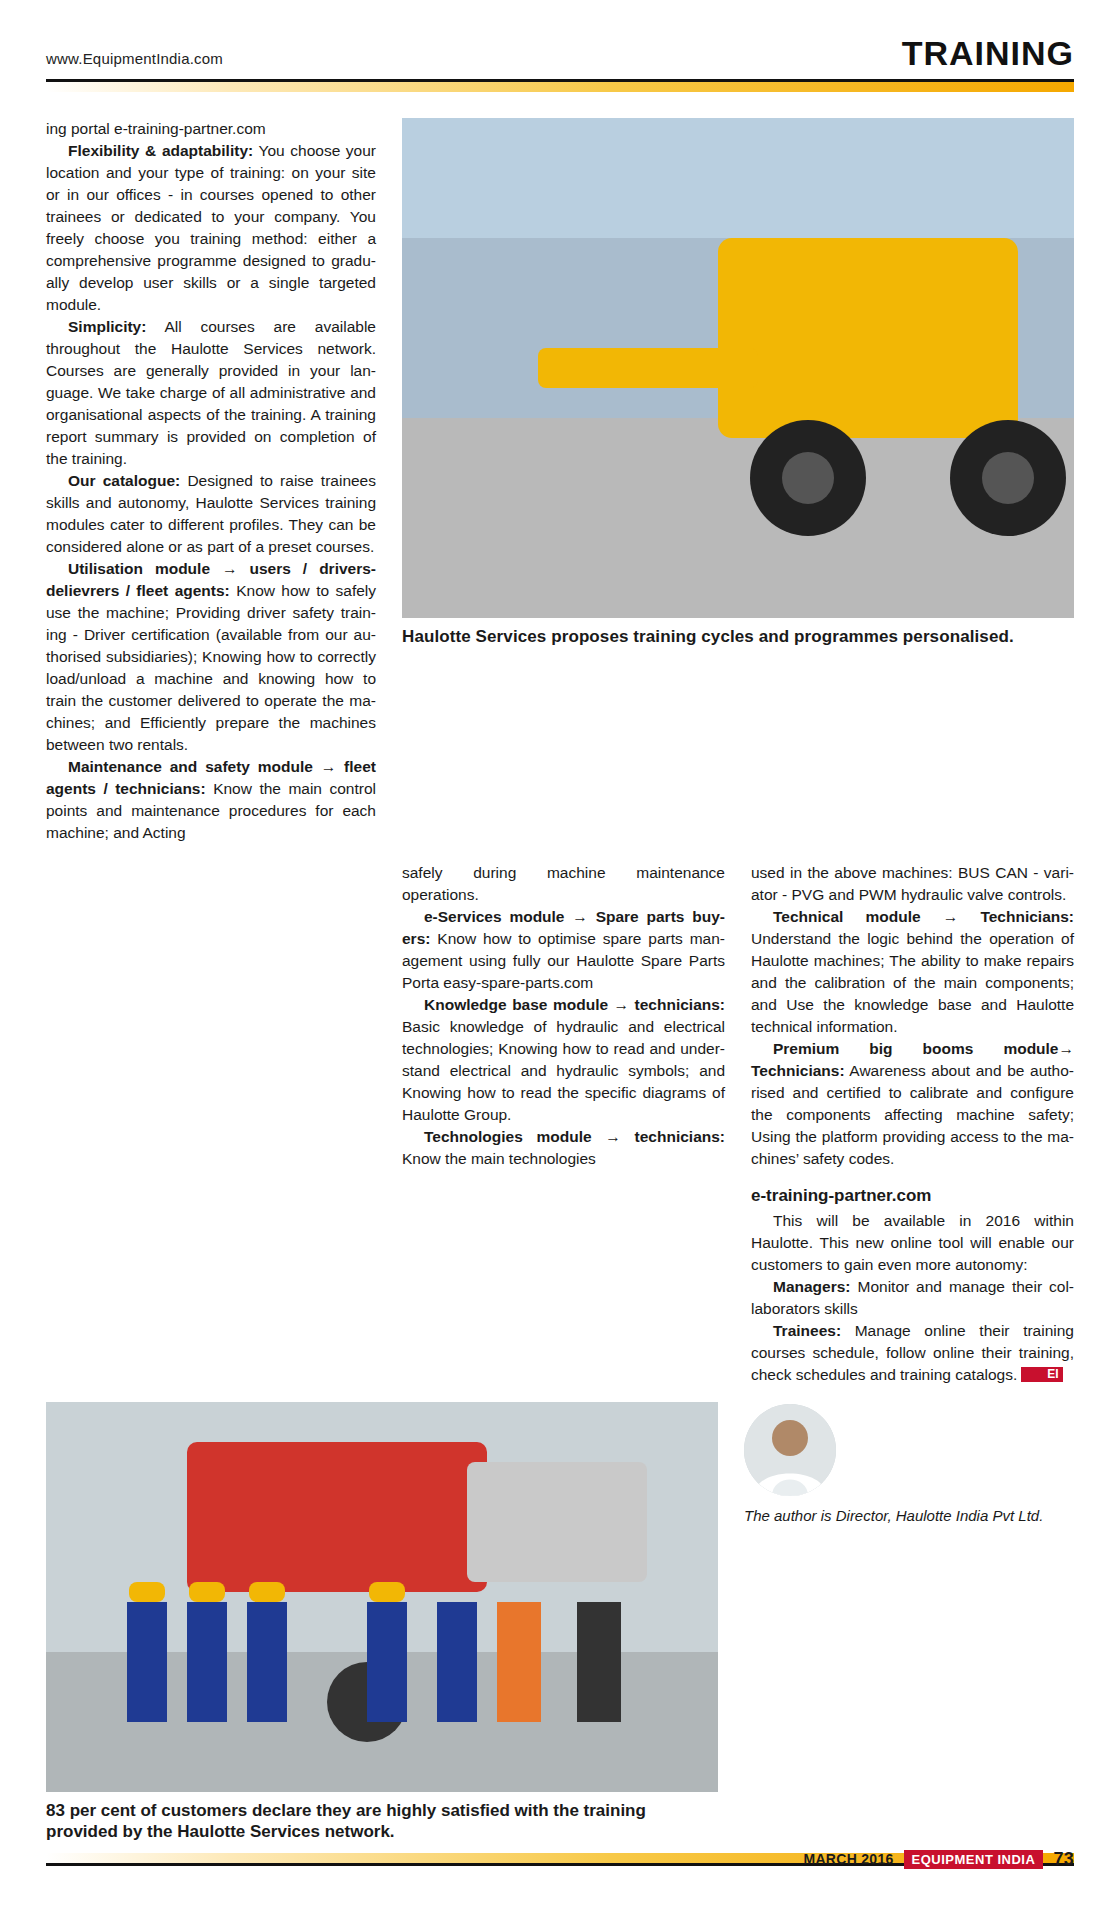www.EquipmentIndia.com
TRAINING
ing portal e-training-partner.com
Flexibility & adaptability: You choose your location and your type of training: on your site or in our offices - in courses opened to other trainees or dedicated to your company. You freely choose you training method: either a comprehensive programme designed to gradually develop user skills or a single targeted module.
Simplicity: All courses are available throughout the Haulotte Services network. Courses are generally provided in your language. We take charge of all administrative and organisational aspects of the training. A training report summary is provided on completion of the training.
Our catalogue: Designed to raise trainees skills and autonomy, Haulotte Services training modules cater to different profiles. They can be considered alone or as part of a preset courses.
Utilisation module → users / drivers-delievrers / fleet agents: Know how to safely use the machine; Providing driver safety training - Driver certification (available from our authorised subsidiaries); Knowing how to correctly load/unload a machine and knowing how to train the customer delivered to operate the machines; and Efficiently prepare the machines between two rentals.
Maintenance and safety module → fleet agents / technicians: Know the main control points and maintenance procedures for each machine; and Acting
Haulotte Services proposes training cycles and programmes personalised.
safely during machine maintenance operations.
e-Services module → Spare parts buyers: Know how to optimise spare parts management using fully our Haulotte Spare Parts Porta easy-spare-parts.com
Knowledge base module → technicians: Basic knowledge of hydraulic and electrical technologies; Knowing how to read and understand electrical and hydraulic symbols; and Knowing how to read the specific diagrams of Haulotte Group.
Technologies module → technicians: Know the main technologies
used in the above machines: BUS CAN - variator - PVG and PWM hydraulic valve controls.
Technical module → Technicians: Understand the logic behind the operation of Haulotte machines; The ability to make repairs and the calibration of the main components; and Use the knowledge base and Haulotte technical information.
Premium big booms module→ Technicians: Awareness about and be authorised and certified to calibrate and configure the components affecting machine safety; Using the platform providing access to the machines’ safety codes.
e-training-partner.com
This will be available in 2016 within Haulotte. This new online tool will enable our customers to gain even more autonomy:
Managers: Monitor and manage their collaborators skills
Trainees: Manage online their training courses schedule, follow online their training, check schedules and training catalogs.EI
83 per cent of customers declare they are highly satisfied with the training provided by the Haulotte Services network.
The author is Director, Haulotte India Pvt Ltd.
MARCH 2016 EQUIPMENT INDIA 73